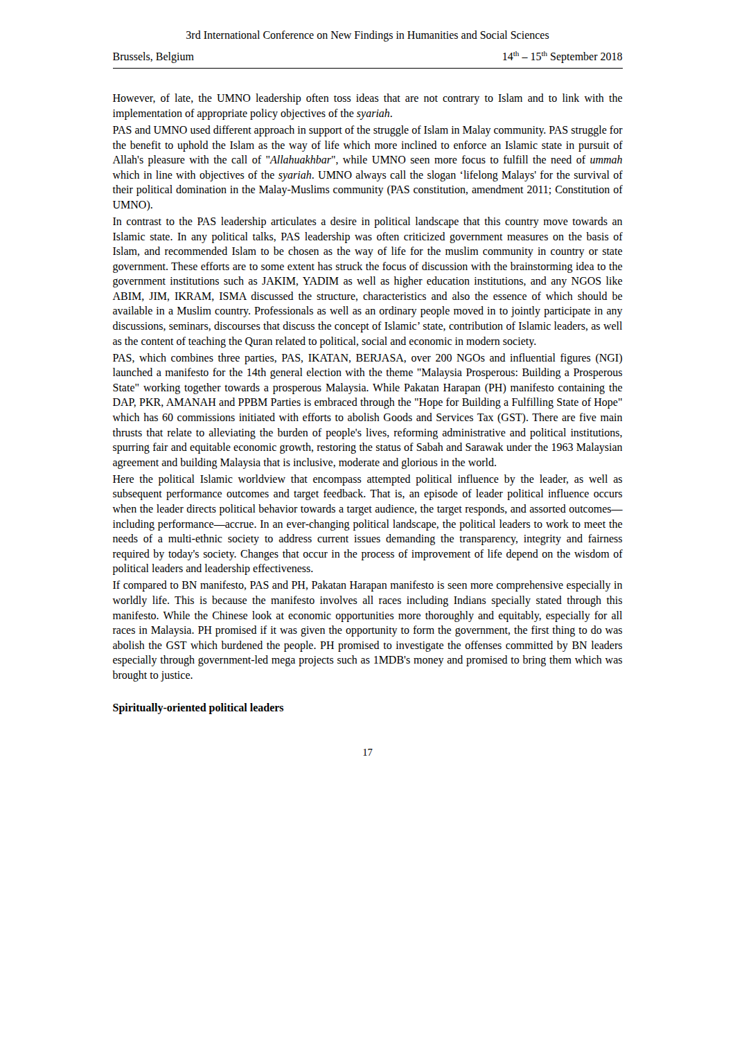3rd International Conference on New Findings in Humanities and Social Sciences
Brussels, Belgium 14th – 15th September 2018
However, of late, the UMNO leadership often toss ideas that are not contrary to Islam and to link with the implementation of appropriate policy objectives of the syariah.
PAS and UMNO used different approach in support of the struggle of Islam in Malay community. PAS struggle for the benefit to uphold the Islam as the way of life which more inclined to enforce an Islamic state in pursuit of Allah's pleasure with the call of "Allahuakhbar", while UMNO seen more focus to fulfill the need of ummah which in line with objectives of the syariah. UMNO always call the slogan ‘lifelong Malays' for the survival of their political domination in the Malay-Muslims community (PAS constitution, amendment 2011; Constitution of UMNO).
In contrast to the PAS leadership articulates a desire in political landscape that this country move towards an Islamic state. In any political talks, PAS leadership was often criticized government measures on the basis of Islam, and recommended Islam to be chosen as the way of life for the muslim community in country or state government. These efforts are to some extent has struck the focus of discussion with the brainstorming idea to the government institutions such as JAKIM, YADIM as well as higher education institutions, and any NGOS like ABIM, JIM, IKRAM, ISMA discussed the structure, characteristics and also the essence of which should be available in a Muslim country. Professionals as well as an ordinary people moved in to jointly participate in any discussions, seminars, discourses that discuss the concept of Islamic’ state, contribution of Islamic leaders, as well as the content of teaching the Quran related to political, social and economic in modern society.
PAS, which combines three parties, PAS, IKATAN, BERJASA, over 200 NGOs and influential figures (NGI) launched a manifesto for the 14th general election with the theme "Malaysia Prosperous: Building a Prosperous State" working together towards a prosperous Malaysia. While Pakatan Harapan (PH) manifesto containing the DAP, PKR, AMANAH and PPBM Parties is embraced through the "Hope for Building a Fulfilling State of Hope" which has 60 commissions initiated with efforts to abolish Goods and Services Tax (GST). There are five main thrusts that relate to alleviating the burden of people's lives, reforming administrative and political institutions, spurring fair and equitable economic growth, restoring the status of Sabah and Sarawak under the 1963 Malaysian agreement and building Malaysia that is inclusive, moderate and glorious in the world.
Here the political Islamic worldview that encompass attempted political influence by the leader, as well as subsequent performance outcomes and target feedback. That is, an episode of leader political influence occurs when the leader directs political behavior towards a target audience, the target responds, and assorted outcomes—including performance—accrue. In an ever-changing political landscape, the political leaders to work to meet the needs of a multi-ethnic society to address current issues demanding the transparency, integrity and fairness required by today's society. Changes that occur in the process of improvement of life depend on the wisdom of political leaders and leadership effectiveness.
If compared to BN manifesto, PAS and PH, Pakatan Harapan manifesto is seen more comprehensive especially in worldly life. This is because the manifesto involves all races including Indians specially stated through this manifesto. While the Chinese look at economic opportunities more thoroughly and equitably, especially for all races in Malaysia. PH promised if it was given the opportunity to form the government, the first thing to do was abolish the GST which burdened the people. PH promised to investigate the offenses committed by BN leaders especially through government-led mega projects such as 1MDB's money and promised to bring them which was brought to justice.
Spiritually-oriented political leaders
17